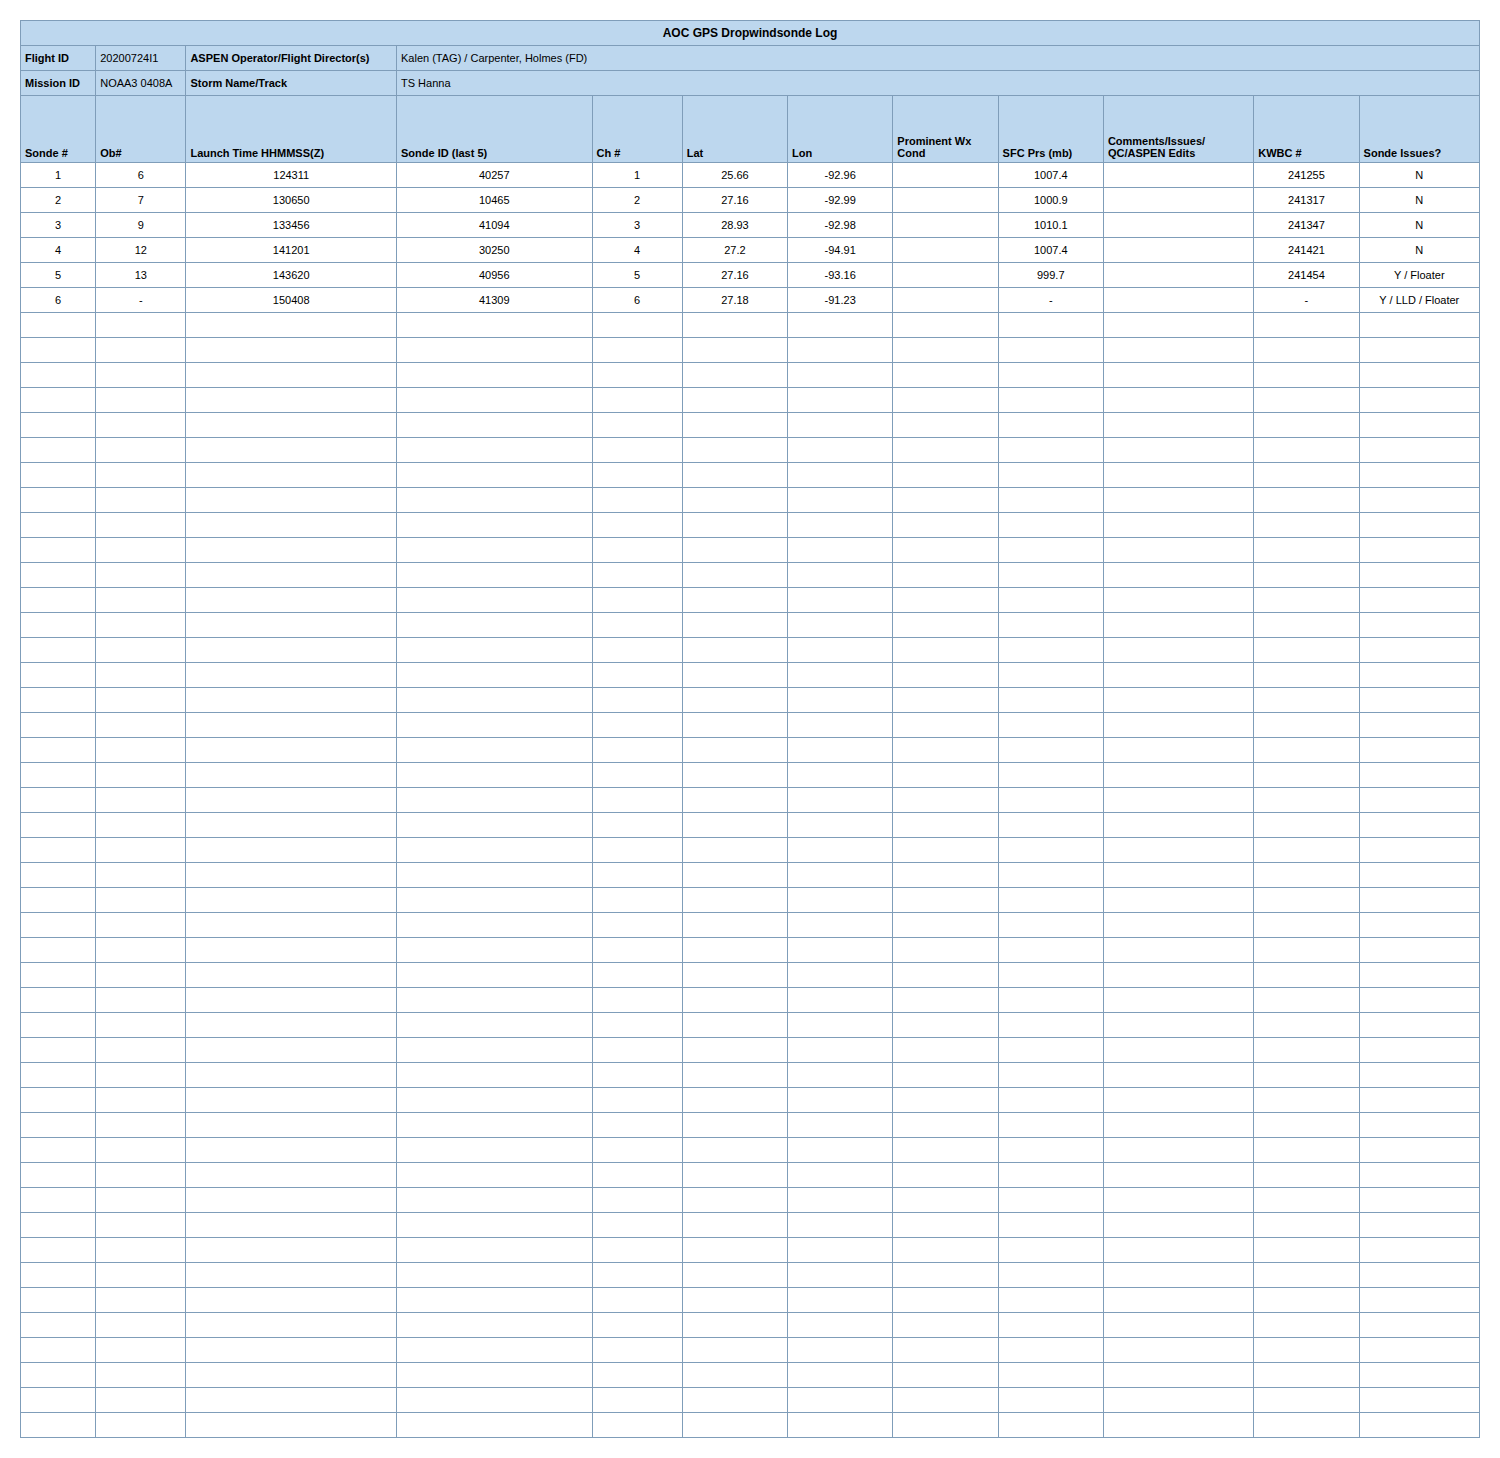| AOC GPS Dropwindsonde Log |
| Flight ID | 20200724I1 | ASPEN Operator/Flight Director(s) | Kalen (TAG) / Carpenter, Holmes (FD) |
| Mission ID | NOAA3 0408A | Storm Name/Track | TS Hanna |
| Sonde # | Ob# | Launch Time HHMMSS(Z) | Sonde ID (last 5) | Ch # | Lat | Lon | Prominent Wx Cond | SFC Prs (mb) | Comments/Issues/ QC/ASPEN Edits | KWBC # | Sonde Issues? |
| 1 | 6 | 124311 | 40257 | 1 | 25.66 | -92.96 | | 1007.4 | | 241255 | N |
| 2 | 7 | 130650 | 10465 | 2 | 27.16 | -92.99 | | 1000.9 | | 241317 | N |
| 3 | 9 | 133456 | 41094 | 3 | 28.93 | -92.98 | | 1010.1 | | 241347 | N |
| 4 | 12 | 141201 | 30250 | 4 | 27.2 | -94.91 | | 1007.4 | | 241421 | N |
| 5 | 13 | 143620 | 40956 | 5 | 27.16 | -93.16 | | 999.7 | | 241454 | Y / Floater |
| 6 | - | 150408 | 41309 | 6 | 27.18 | -91.23 | | - | | - | Y / LLD / Floater |